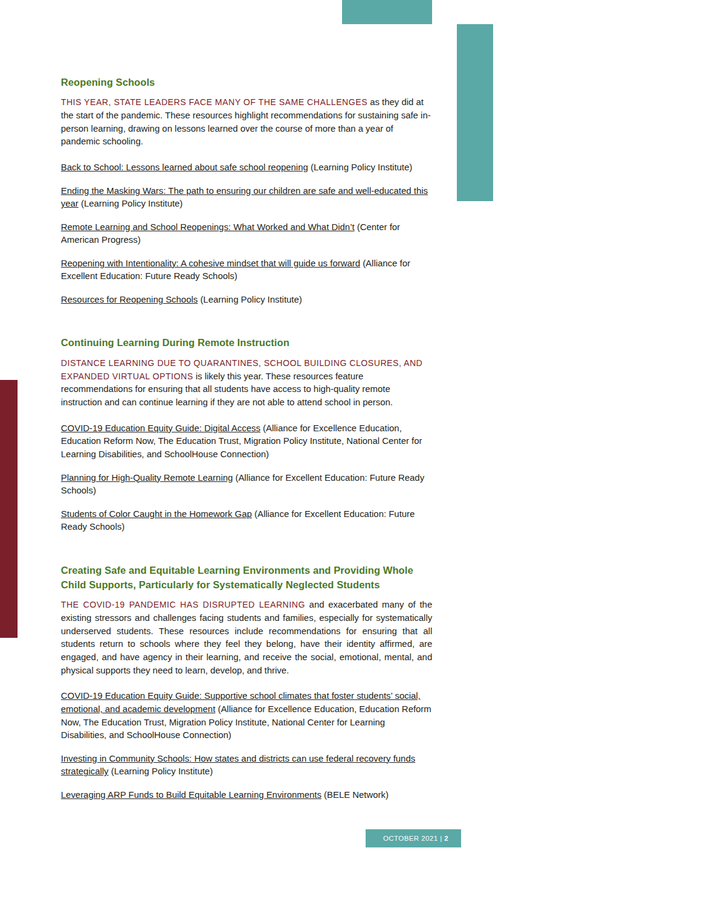Reopening Schools
THIS YEAR, STATE LEADERS FACE MANY OF THE SAME CHALLENGES as they did at the start of the pandemic. These resources highlight recommendations for sustaining safe in-person learning, drawing on lessons learned over the course of more than a year of pandemic schooling.
Back to School: Lessons learned about safe school reopening (Learning Policy Institute)
Ending the Masking Wars: The path to ensuring our children are safe and well-educated this year (Learning Policy Institute)
Remote Learning and School Reopenings: What Worked and What Didn’t (Center for American Progress)
Reopening with Intentionality: A cohesive mindset that will guide us forward (Alliance for Excellent Education: Future Ready Schools)
Resources for Reopening Schools (Learning Policy Institute)
Continuing Learning During Remote Instruction
DISTANCE LEARNING DUE TO QUARANTINES, SCHOOL BUILDING CLOSURES, AND EXPANDED VIRTUAL OPTIONS is likely this year. These resources feature recommendations for ensuring that all students have access to high-quality remote instruction and can continue learning if they are not able to attend school in person.
COVID-19 Education Equity Guide: Digital Access (Alliance for Excellence Education, Education Reform Now, The Education Trust, Migration Policy Institute, National Center for Learning Disabilities, and SchoolHouse Connection)
Planning for High-Quality Remote Learning (Alliance for Excellent Education: Future Ready Schools)
Students of Color Caught in the Homework Gap (Alliance for Excellent Education: Future Ready Schools)
Creating Safe and Equitable Learning Environments and Providing Whole Child Supports, Particularly for Systematically Neglected Students
THE COVID-19 PANDEMIC HAS DISRUPTED LEARNING and exacerbated many of the existing stressors and challenges facing students and families, especially for systematically underserved students. These resources include recommendations for ensuring that all students return to schools where they feel they belong, have their identity affirmed, are engaged, and have agency in their learning, and receive the social, emotional, mental, and physical supports they need to learn, develop, and thrive.
COVID-19 Education Equity Guide: Supportive school climates that foster students’ social, emotional, and academic development (Alliance for Excellence Education, Education Reform Now, The Education Trust, Migration Policy Institute, National Center for Learning Disabilities, and SchoolHouse Connection)
Investing in Community Schools: How states and districts can use federal recovery funds strategically (Learning Policy Institute)
Leveraging ARP Funds to Build Equitable Learning Environments (BELE Network)
OCTOBER 2021 | 2